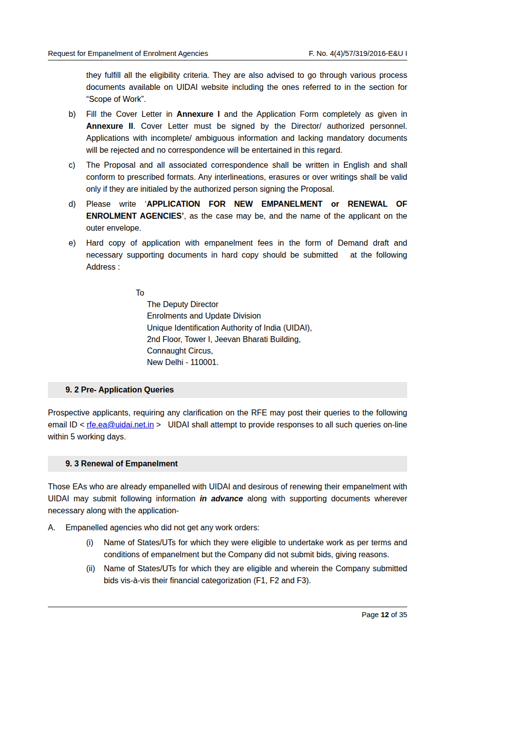Request for Empanelment of Enrolment Agencies
F. No. 4(4)/57/319/2016-E&U I
they fulfill all the eligibility criteria. They are also advised to go through various process documents available on UIDAI website including the ones referred to in the section for “Scope of Work”.
b)
Fill the Cover Letter in Annexure I and the Application Form completely as given in Annexure II. Cover Letter must be signed by the Director/ authorized personnel. Applications with incomplete/ ambiguous information and lacking mandatory documents will be rejected and no correspondence will be entertained in this regard.
c)
The Proposal and all associated correspondence shall be written in English and shall conform to prescribed formats. Any interlineations, erasures or over writings shall be valid only if they are initialed by the authorized person signing the Proposal.
d)
Please write ‘APPLICATION FOR NEW EMPANELMENT or RENEWAL OF ENROLMENT AGENCIES’, as the case may be, and the name of the applicant on the outer envelope.
e)
Hard copy of application with empanelment fees in the form of Demand draft and necessary supporting documents in hard copy should be submitted at the following Address :
To
The Deputy Director
Enrolments and Update Division
Unique Identification Authority of India (UIDAI),
2nd Floor, Tower I, Jeevan Bharati Building,
Connaught Circus,
New Delhi - 110001.
9. 2 Pre- Application Queries
Prospective applicants, requiring any clarification on the RFE may post their queries to the following email ID < rfe.ea@uidai.net.in > UIDAI shall attempt to provide responses to all such queries on-line within 5 working days.
9. 3 Renewal of Empanelment
Those EAs who are already empanelled with UIDAI and desirous of renewing their empanelment with UIDAI may submit following information in advance along with supporting documents wherever necessary along with the application-
A.
Empanelled agencies who did not get any work orders:
(i)
Name of States/UTs for which they were eligible to undertake work as per terms and conditions of empanelment but the Company did not submit bids, giving reasons.
(ii)
Name of States/UTs for which they are eligible and wherein the Company submitted bids vis-à-vis their financial categorization (F1, F2 and F3).
Page 12 of 35